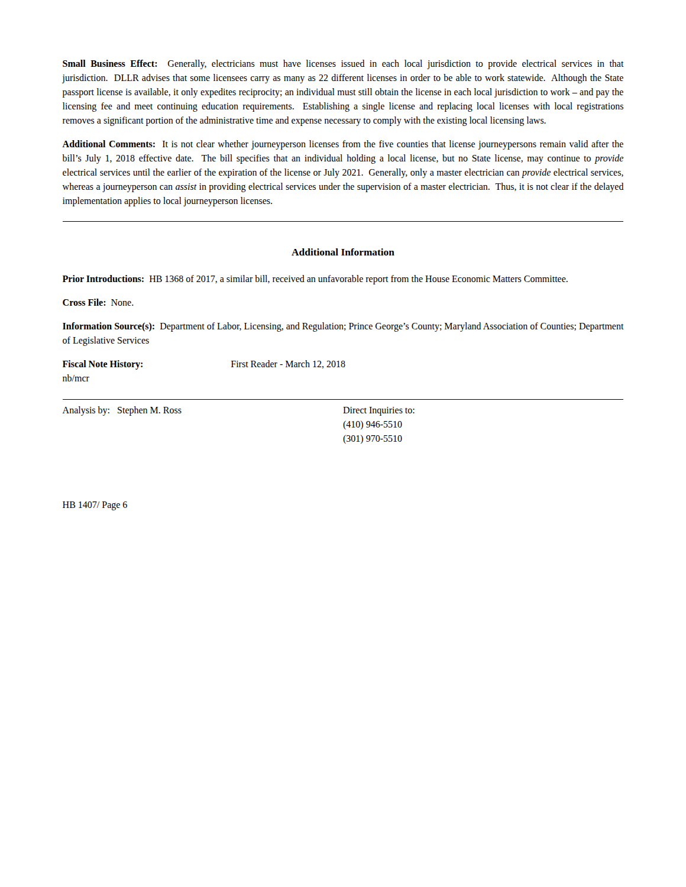Small Business Effect: Generally, electricians must have licenses issued in each local jurisdiction to provide electrical services in that jurisdiction. DLLR advises that some licensees carry as many as 22 different licenses in order to be able to work statewide. Although the State passport license is available, it only expedites reciprocity; an individual must still obtain the license in each local jurisdiction to work – and pay the licensing fee and meet continuing education requirements. Establishing a single license and replacing local licenses with local registrations removes a significant portion of the administrative time and expense necessary to comply with the existing local licensing laws.
Additional Comments: It is not clear whether journeyperson licenses from the five counties that license journeypersons remain valid after the bill’s July 1, 2018 effective date. The bill specifies that an individual holding a local license, but no State license, may continue to provide electrical services until the earlier of the expiration of the license or July 2021. Generally, only a master electrician can provide electrical services, whereas a journeyperson can assist in providing electrical services under the supervision of a master electrician. Thus, it is not clear if the delayed implementation applies to local journeyperson licenses.
Additional Information
Prior Introductions: HB 1368 of 2017, a similar bill, received an unfavorable report from the House Economic Matters Committee.
Cross File: None.
Information Source(s): Department of Labor, Licensing, and Regulation; Prince George’s County; Maryland Association of Counties; Department of Legislative Services
| Fiscal Note History: | First Reader - March 12, 2018 |
| nb/mcr | |
| Analysis by: Stephen M. Ross | Direct Inquiries to: (410) 946-5510 (301) 970-5510 |
HB 1407/ Page 6